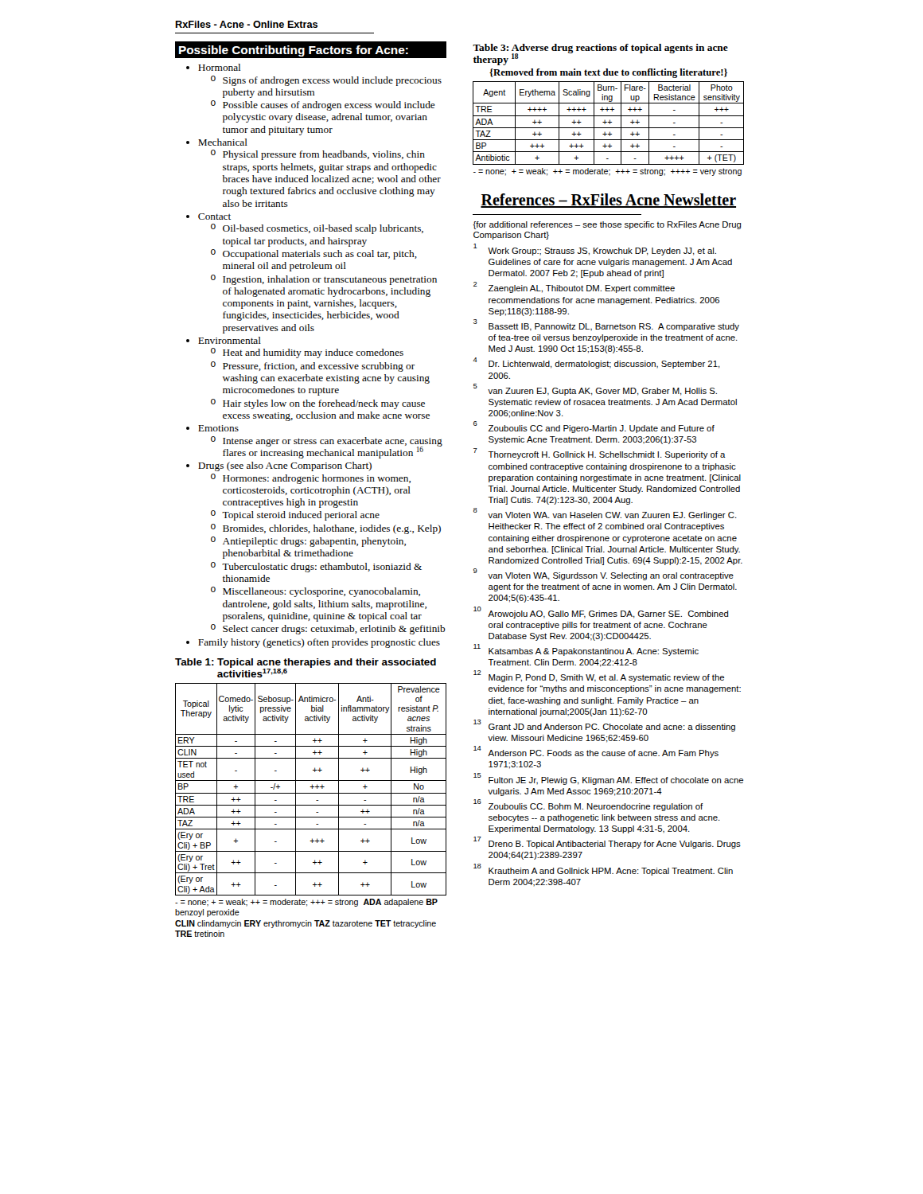RxFiles - Acne - Online Extras
Possible Contributing Factors for Acne:
Hormonal
Signs of androgen excess would include precocious puberty and hirsutism
Possible causes of androgen excess would include polycystic ovary disease, adrenal tumor, ovarian tumor and pituitary tumor
Mechanical
Physical pressure from headbands, violins, chin straps, sports helmets, guitar straps and orthopedic braces have induced localized acne; wool and other rough textured fabrics and occlusive clothing may also be irritants
Contact
Oil-based cosmetics, oil-based scalp lubricants, topical tar products, and hairspray
Occupational materials such as coal tar, pitch, mineral oil and petroleum oil
Ingestion, inhalation or transcutaneous penetration of halogenated aromatic hydrocarbons, including components in paint, varnishes, lacquers, fungicides, insecticides, herbicides, wood preservatives and oils
Environmental
Heat and humidity may induce comedones
Pressure, friction, and excessive scrubbing or washing can exacerbate existing acne by causing microcomedones to rupture
Hair styles low on the forehead/neck may cause excess sweating, occlusion and make acne worse
Emotions
Intense anger or stress can exacerbate acne, causing flares or increasing mechanical manipulation 16
Drugs (see also Acne Comparison Chart)
Hormones: androgenic hormones in women, corticosteroids, corticotrophin (ACTH), oral contraceptives high in progestin
Topical steroid induced perioral acne
Bromides, chlorides, halothane, iodides (e.g., Kelp)
Antiepileptic drugs: gabapentin, phenytoin, phenobarbital & trimethadione
Tuberculostatic drugs: ethambutol, isoniazid & thionamide
Miscellaneous: cyclosporine, cyanocobalamin, dantrolene, gold salts, lithium salts, maprotiline, psoralens, quinidine, quinine & topical coal tar
Select cancer drugs: cetuximab, erlotinib & gefitinib
Family history (genetics) often provides prognostic clues
Table 1: Topical acne therapies and their associated activities17,18,6
| Topical Therapy | Comedo- lytic activity | Sebosup- pressive activity | Antimicro- bial activity | Anti- inflammatory activity | Prevalence of resistant P. acnes strains |
| --- | --- | --- | --- | --- | --- |
| ERY | - | - | ++ | + | High |
| CLIN | - | - | ++ | + | High |
| TET not used | - | - | ++ | ++ | High |
| BP | + | -/+ | +++ | + | No |
| TRE | ++ | - | - | - | n/a |
| ADA | ++ | - | - | ++ | n/a |
| TAZ | ++ | - | - | - | n/a |
| (Ery or Cli) + BP | + | - | +++ | ++ | Low |
| (Ery or Cli) + Tret | ++ | - | ++ | + | Low |
| (Ery or Cli) + Ada | ++ | - | ++ | ++ | Low |
- = none; + = weak; ++ = moderate; +++ = strong ADA adapalene BP benzoyl peroxide
CLIN clindamycin ERY erythromycin TAZ tazarotene TET tetracycline TRE tretinoin
Table 3: Adverse drug reactions of topical agents in acne therapy 18
{Removed from main text due to conflicting literature!}
| Agent | Erythema | Scaling | Burn- ing | Flare- up | Bacterial Resistance | Photo sensitivity |
| --- | --- | --- | --- | --- | --- | --- |
| TRE | ++++ | ++++ | +++ | +++ | - | +++ |
| ADA | ++ | ++ | ++ | ++ | - | - |
| TAZ | ++ | ++ | ++ | ++ | - | - |
| BP | +++ | +++ | ++ | ++ | - | - |
| Antibiotic | + | + | - | - | ++++ | + (TET) |
- = none; + = weak; ++ = moderate; +++ = strong; ++++ = very strong
References – RxFiles Acne Newsletter
{for additional references – see those specific to RxFiles Acne Drug Comparison Chart}
Work Group:; Strauss JS, Krowchuk DP, Leyden JJ, et al. Guidelines of care for acne vulgaris management. J Am Acad Dermatol. 2007 Feb 2; [Epub ahead of print]
Zaenglein AL, Thiboutot DM. Expert committee recommendations for acne management. Pediatrics. 2006 Sep;118(3):1188-99.
Bassett IB, Pannowitz DL, Barnetson RS. A comparative study of tea-tree oil versus benzoylperoxide in the treatment of acne. Med J Aust. 1990 Oct 15;153(8):455-8.
Dr. Lichtenwald, dermatologist; discussion, September 21, 2006.
van Zuuren EJ, Gupta AK, Gover MD, Graber M, Hollis S. Systematic review of rosacea treatments. J Am Acad Dermatol 2006;online:Nov 3.
Zouboulis CC and Pigero-Martin J. Update and Future of Systemic Acne Treatment. Derm. 2003;206(1):37-53
Thorneycroft H. Gollnick H. Schellschmidt I. Superiority of a combined contraceptive containing drospirenone to a triphasic preparation containing norgestimate in acne treatment. [Clinical Trial. Journal Article. Multicenter Study. Randomized Controlled Trial] Cutis. 74(2):123-30, 2004 Aug.
van Vloten WA. van Haselen CW. van Zuuren EJ. Gerlinger C. Heithecker R. The effect of 2 combined oral Contraceptives containing either drospirenone or cyproterone acetate on acne and seborrhea. [Clinical Trial. Journal Article. Multicenter Study. Randomized Controlled Trial] Cutis. 69(4 Suppl):2-15, 2002 Apr.
van Vloten WA, Sigurdsson V. Selecting an oral contraceptive agent for the treatment of acne in women. Am J Clin Dermatol. 2004;5(6):435-41.
Arowojolu AO, Gallo MF, Grimes DA, Garner SE. Combined oral contraceptive pills for treatment of acne. Cochrane Database Syst Rev. 2004;(3):CD004425.
Katsambas A & Papakonstantinou A. Acne: Systemic Treatment. Clin Derm. 2004;22:412-8
Magin P, Pond D, Smith W, et al. A systematic review of the evidence for “myths and misconceptions” in acne management: diet, face-washing and sunlight. Family Practice – an international journal;2005(Jan 11):62-70
Grant JD and Anderson PC. Chocolate and acne: a dissenting view. Missouri Medicine 1965;62:459-60
Anderson PC. Foods as the cause of acne. Am Fam Phys 1971;3:102-3
Fulton JE Jr, Plewig G, Kligman AM. Effect of chocolate on acne vulgaris. J Am Med Assoc 1969;210:2071-4
Zouboulis CC. Bohm M. Neuroendocrine regulation of sebocytes -- a pathogenetic link between stress and acne. Experimental Dermatology. 13 Suppl 4:31-5, 2004.
Dreno B. Topical Antibacterial Therapy for Acne Vulgaris. Drugs 2004;64(21):2389-2397
Krautheim A and Gollnick HPM. Acne: Topical Treatment. Clin Derm 2004;22:398-407